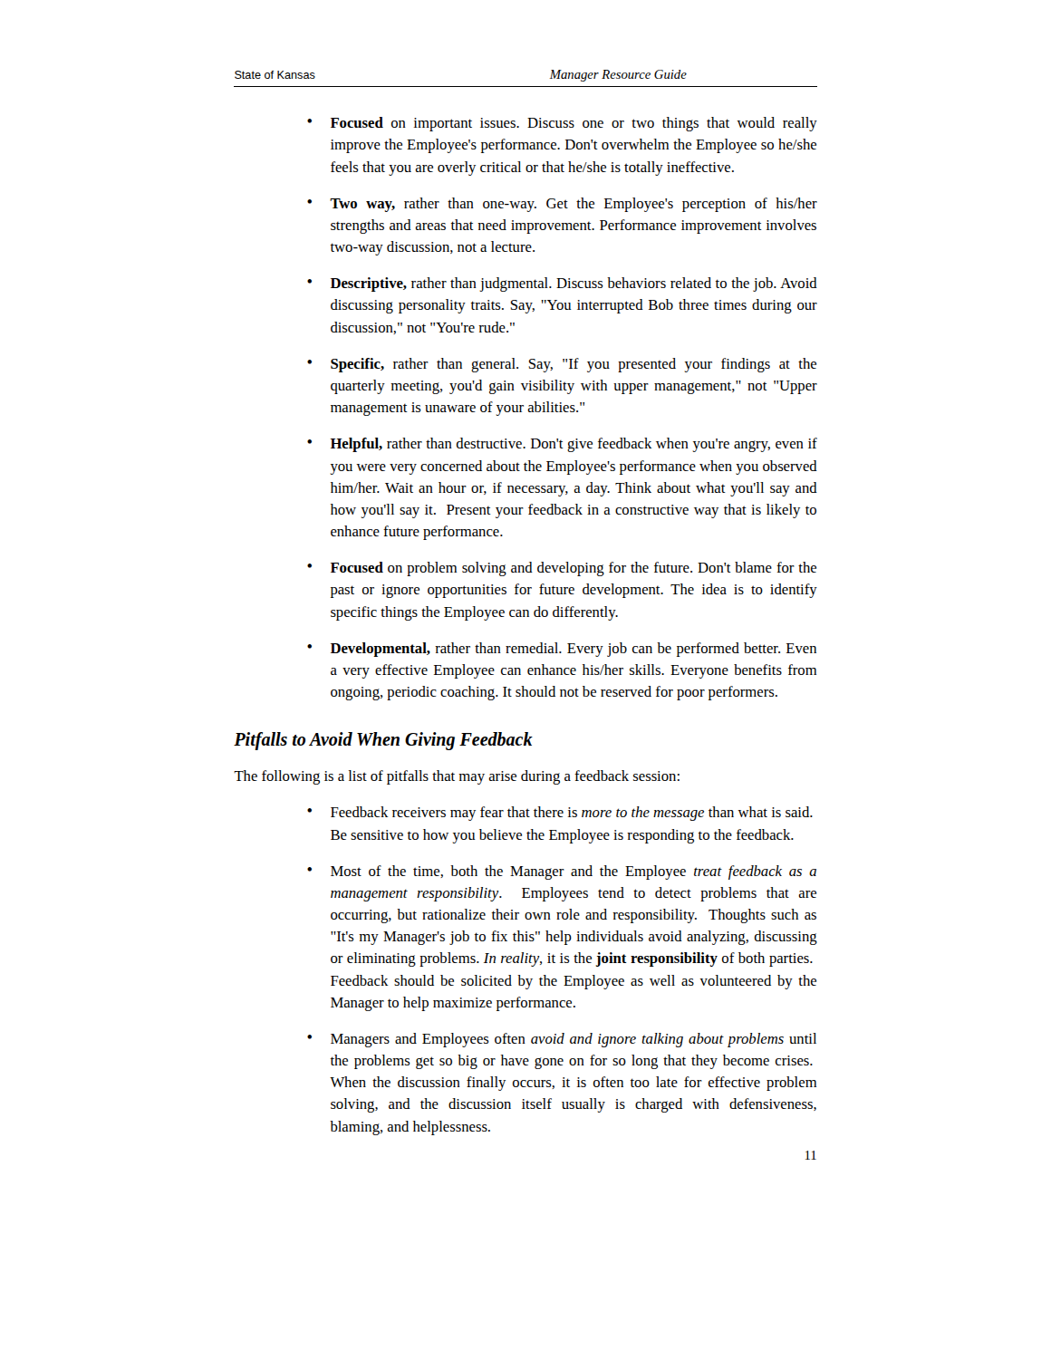State of Kansas Manager Resource Guide
Focused on important issues. Discuss one or two things that would really improve the Employee's performance. Don't overwhelm the Employee so he/she feels that you are overly critical or that he/she is totally ineffective.
Two way, rather than one-way. Get the Employee's perception of his/her strengths and areas that need improvement. Performance improvement involves two-way discussion, not a lecture.
Descriptive, rather than judgmental. Discuss behaviors related to the job. Avoid discussing personality traits. Say, "You interrupted Bob three times during our discussion," not "You're rude."
Specific, rather than general. Say, "If you presented your findings at the quarterly meeting, you'd gain visibility with upper management," not "Upper management is unaware of your abilities."
Helpful, rather than destructive. Don't give feedback when you're angry, even if you were very concerned about the Employee's performance when you observed him/her. Wait an hour or, if necessary, a day. Think about what you'll say and how you'll say it. Present your feedback in a constructive way that is likely to enhance future performance.
Focused on problem solving and developing for the future. Don't blame for the past or ignore opportunities for future development. The idea is to identify specific things the Employee can do differently.
Developmental, rather than remedial. Every job can be performed better. Even a very effective Employee can enhance his/her skills. Everyone benefits from ongoing, periodic coaching. It should not be reserved for poor performers.
Pitfalls to Avoid When Giving Feedback
The following is a list of pitfalls that may arise during a feedback session:
Feedback receivers may fear that there is more to the message than what is said. Be sensitive to how you believe the Employee is responding to the feedback.
Most of the time, both the Manager and the Employee treat feedback as a management responsibility. Employees tend to detect problems that are occurring, but rationalize their own role and responsibility. Thoughts such as "It's my Manager's job to fix this" help individuals avoid analyzing, discussing or eliminating problems. In reality, it is the joint responsibility of both parties. Feedback should be solicited by the Employee as well as volunteered by the Manager to help maximize performance.
Managers and Employees often avoid and ignore talking about problems until the problems get so big or have gone on for so long that they become crises. When the discussion finally occurs, it is often too late for effective problem solving, and the discussion itself usually is charged with defensiveness, blaming, and helplessness.
11